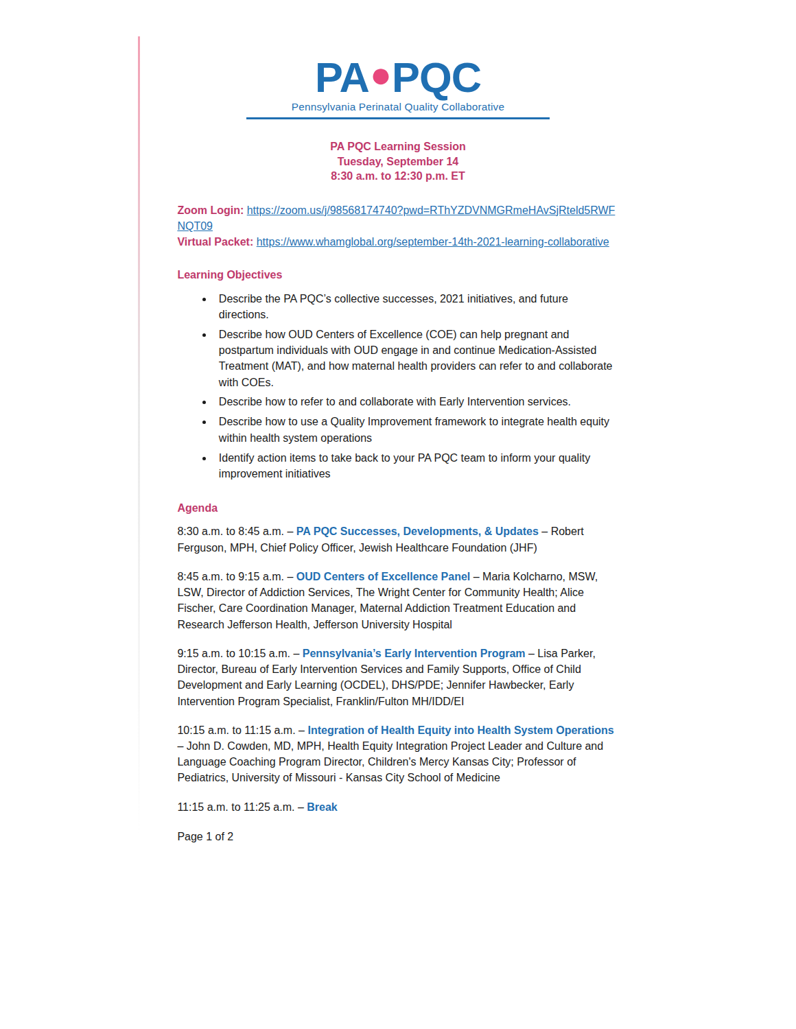PA●PQC
Pennsylvania Perinatal Quality Collaborative
PA PQC Learning Session
Tuesday, September 14
8:30 a.m. to 12:30 p.m. ET
Zoom Login: https://zoom.us/j/98568174740?pwd=RThYZDVNMGRmeHAvSjRteld5RWFNQT09
Virtual Packet: https://www.whamglobal.org/september-14th-2021-learning-collaborative
Learning Objectives
Describe the PA PQC’s collective successes, 2021 initiatives, and future directions.
Describe how OUD Centers of Excellence (COE) can help pregnant and postpartum individuals with OUD engage in and continue Medication-Assisted Treatment (MAT), and how maternal health providers can refer to and collaborate with COEs.
Describe how to refer to and collaborate with Early Intervention services.
Describe how to use a Quality Improvement framework to integrate health equity within health system operations
Identify action items to take back to your PA PQC team to inform your quality improvement initiatives
Agenda
8:30 a.m. to 8:45 a.m. – PA PQC Successes, Developments, & Updates – Robert Ferguson, MPH, Chief Policy Officer, Jewish Healthcare Foundation (JHF)
8:45 a.m. to 9:15 a.m. – OUD Centers of Excellence Panel – Maria Kolcharno, MSW, LSW, Director of Addiction Services, The Wright Center for Community Health; Alice Fischer, Care Coordination Manager, Maternal Addiction Treatment Education and Research Jefferson Health, Jefferson University Hospital
9:15 a.m. to 10:15 a.m. – Pennsylvania’s Early Intervention Program – Lisa Parker, Director, Bureau of Early Intervention Services and Family Supports, Office of Child Development and Early Learning (OCDEL), DHS/PDE; Jennifer Hawbecker, Early Intervention Program Specialist, Franklin/Fulton MH/IDD/EI
10:15 a.m. to 11:15 a.m. – Integration of Health Equity into Health System Operations – John D. Cowden, MD, MPH, Health Equity Integration Project Leader and Culture and Language Coaching Program Director, Children's Mercy Kansas City; Professor of Pediatrics, University of Missouri - Kansas City School of Medicine
11:15 a.m. to 11:25 a.m. – Break
Page 1 of 2